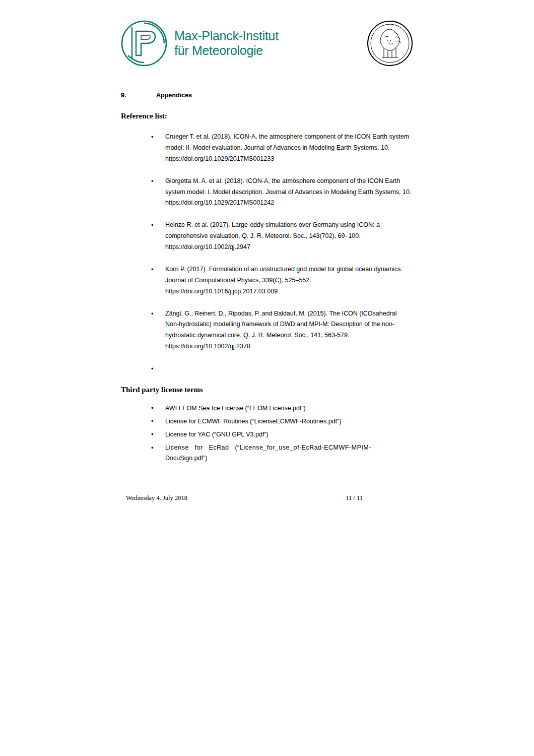Max-Planck-Institut für Meteorologie
9. Appendices
Reference list:
Crueger T. et al. (2018). ICON-A, the atmosphere component of the ICON Earth system model: II. Model evaluation. Journal of Advances in Modeling Earth Systems, 10. https://doi.org/10.1029/2017MS001233
Giorgetta M. A. et al. (2018). ICON-A, the atmosphere component of the ICON Earth system model: I. Model description. Journal of Advances in Modeling Earth Systems, 10. https://doi.org/10.1029/2017MS001242
Heinze R. et al. (2017). Large-eddy simulations over Germany using ICON: a comprehensive evaluation. Q. J. R. Meteorol. Soc., 143(702), 69–100. https://doi.org/10.1002/qj.2947
Korn P. (2017). Formulation of an unstructured grid model for global ocean dynamics. Journal of Computational Physics, 339(C), 525–552. https://doi.org/10.1016/j.jcp.2017.03.009
Zängl, G., Reinert, D., Ripodas, P. and Baldauf, M. (2015). The ICON (ICOsahedral Non-hydrostatic) modelling framework of DWD and MPI-M: Description of the non-hydrostatic dynamical core. Q. J. R. Meteorol. Soc., 141, 563-579. https://doi.org/10.1002/qj.2378
Third party license terms
AWI FEOM Sea Ice License (“FEOM License.pdf”)
License for ECMWF Routines (“LicenseECMWF-Routines.pdf”)
License for YAC (“GNU GPL V3.pdf”)
License for EcRad (“License_for_use_of-EcRad-ECMWF-MPIM-DocuSign.pdf”)
Wednesday 4. July 2018 11 / 11